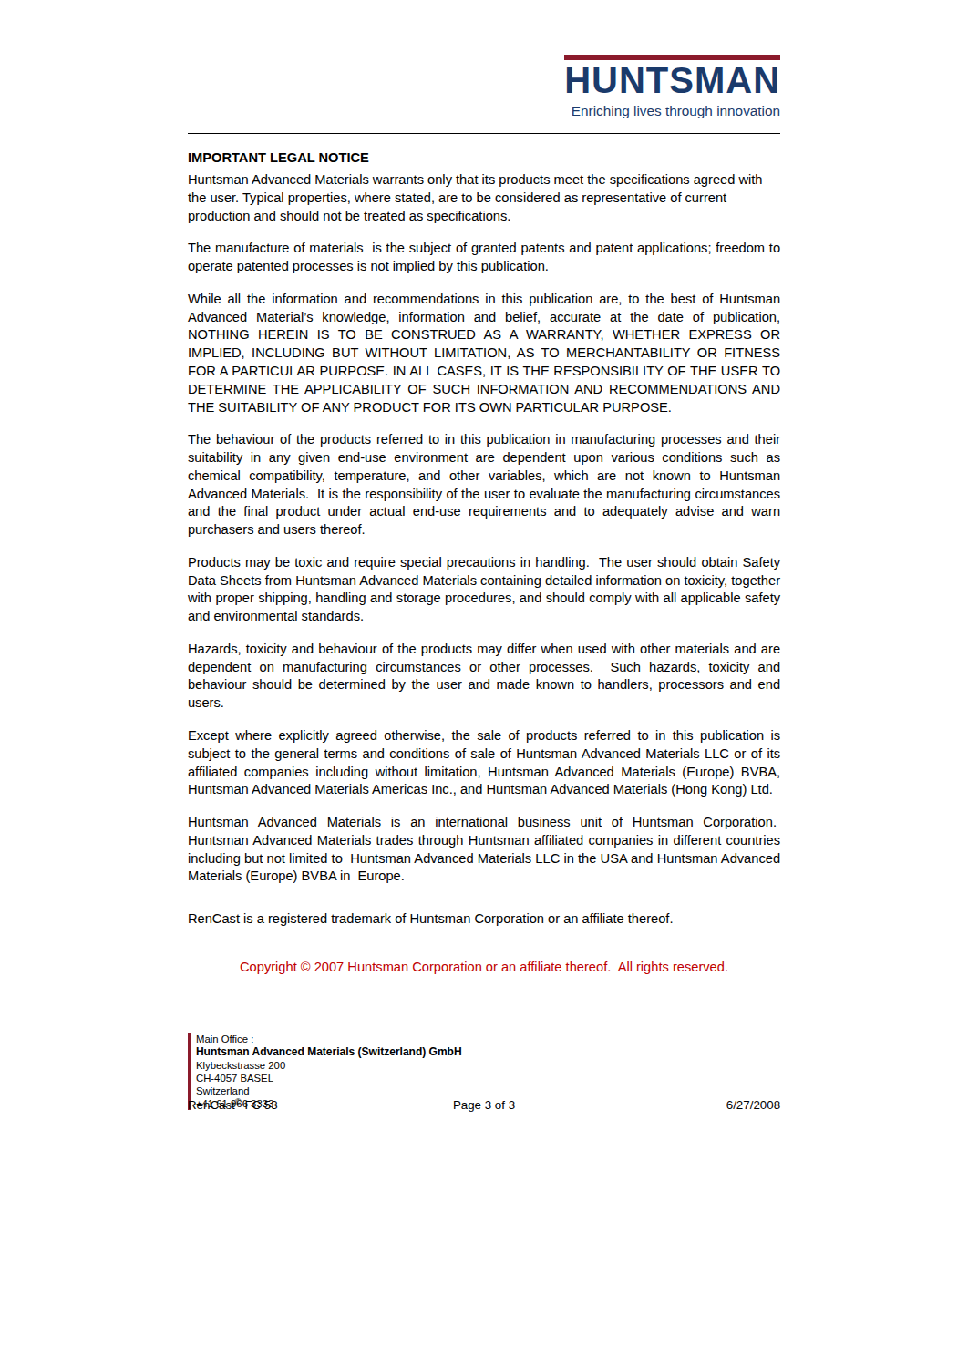HUNTSMAN
Enriching lives through innovation
IMPORTANT LEGAL NOTICE
Huntsman Advanced Materials warrants only that its products meet the specifications agreed with the user. Typical properties, where stated, are to be considered as representative of current production and should not be treated as specifications.
The manufacture of materials is the subject of granted patents and patent applications; freedom to operate patented processes is not implied by this publication.
While all the information and recommendations in this publication are, to the best of Huntsman Advanced Material’s knowledge, information and belief, accurate at the date of publication, NOTHING HEREIN IS TO BE CONSTRUED AS A WARRANTY, WHETHER EXPRESS OR IMPLIED, INCLUDING BUT WITHOUT LIMITATION, AS TO MERCHANTABILITY OR FITNESS FOR A PARTICULAR PURPOSE. IN ALL CASES, IT IS THE RESPONSIBILITY OF THE USER TO DETERMINE THE APPLICABILITY OF SUCH INFORMATION AND RECOMMENDATIONS AND THE SUITABILITY OF ANY PRODUCT FOR ITS OWN PARTICULAR PURPOSE.
The behaviour of the products referred to in this publication in manufacturing processes and their suitability in any given end-use environment are dependent upon various conditions such as chemical compatibility, temperature, and other variables, which are not known to Huntsman Advanced Materials. It is the responsibility of the user to evaluate the manufacturing circumstances and the final product under actual end-use requirements and to adequately advise and warn purchasers and users thereof.
Products may be toxic and require special precautions in handling. The user should obtain Safety Data Sheets from Huntsman Advanced Materials containing detailed information on toxicity, together with proper shipping, handling and storage procedures, and should comply with all applicable safety and environmental standards.
Hazards, toxicity and behaviour of the products may differ when used with other materials and are dependent on manufacturing circumstances or other processes. Such hazards, toxicity and behaviour should be determined by the user and made known to handlers, processors and end users.
Except where explicitly agreed otherwise, the sale of products referred to in this publication is subject to the general terms and conditions of sale of Huntsman Advanced Materials LLC or of its affiliated companies including without limitation, Huntsman Advanced Materials (Europe) BVBA, Huntsman Advanced Materials Americas Inc., and Huntsman Advanced Materials (Hong Kong) Ltd.
Huntsman Advanced Materials is an international business unit of Huntsman Corporation. Huntsman Advanced Materials trades through Huntsman affiliated companies in different countries including but not limited to Huntsman Advanced Materials LLC in the USA and Huntsman Advanced Materials (Europe) BVBA in Europe.
RenCast is a registered trademark of Huntsman Corporation or an affiliate thereof.
Copyright © 2007 Huntsman Corporation or an affiliate thereof. All rights reserved.
Main Office :
Huntsman Advanced Materials (Switzerland) GmbH
Klybeckstrasse 200
CH-4057 BASEL
Switzerland
+41 61 966 3333
| RenCast © FC 53 | Page 3 of 3 | 6/27/2008 |